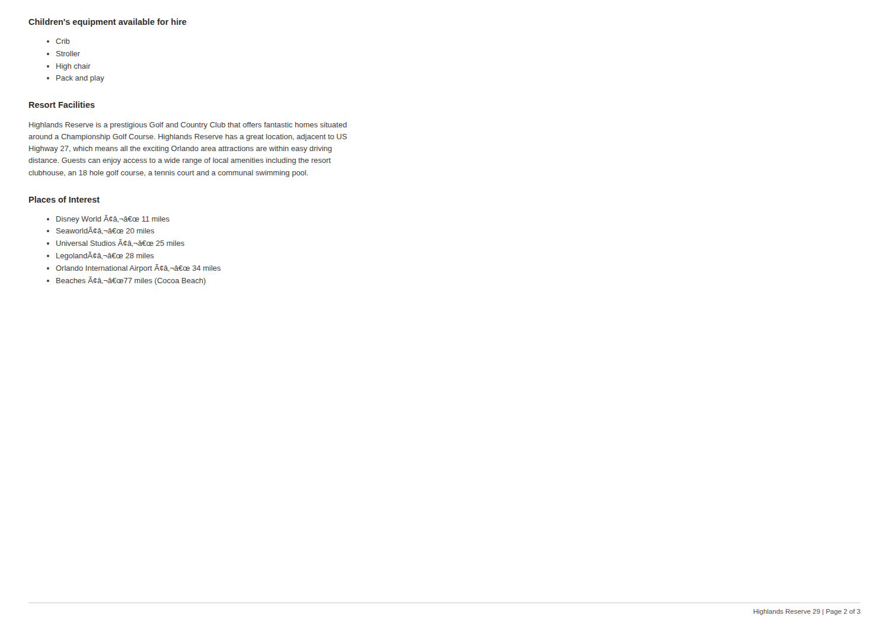Children's equipment available for hire
Crib
Stroller
High chair
Pack and play
Resort Facilities
Highlands Reserve is a prestigious Golf and Country Club that offers fantastic homes situated around a Championship Golf Course. Highlands Reserve has a great location, adjacent to US Highway 27, which means all the exciting Orlando area attractions are within easy driving distance. Guests can enjoy access to a wide range of local amenities including the resort clubhouse, an 18 hole golf course, a tennis court and a communal swimming pool.
Places of Interest
Disney World Ã¢â‚¬â€œ 11 miles
SeaworldÃ¢â‚¬â€œ 20 miles
Universal Studios Ã¢â‚¬â€œ 25 miles
LegolandÃ¢â‚¬â€œ 28 miles
Orlando International Airport Ã¢â‚¬â€œ 34 miles
Beaches Ã¢â‚¬â€œ77 miles (Cocoa Beach)
Highlands Reserve 29 | Page 2 of 3